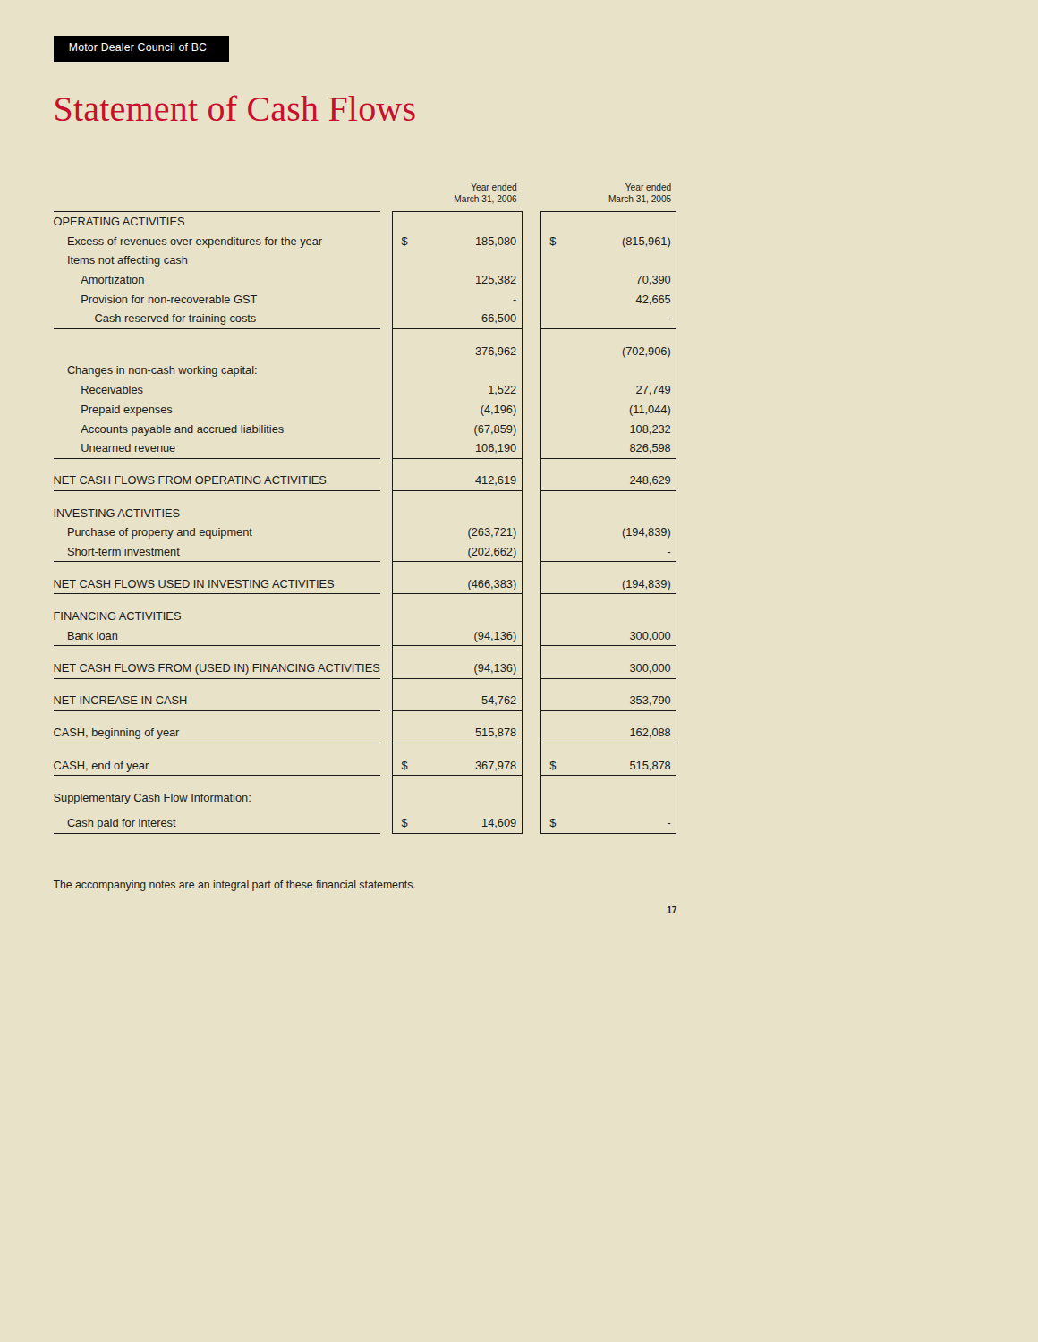Motor Dealer Council of BC
Statement of Cash Flows
| | | Year ended March 31, 2006 | | Year ended March 31, 2005 |
| --- | --- | --- | --- | --- |
| Operating Activities | | | | |
| Excess of revenues over expenditures for the year | | $ 185,080 | | $ (815,961) |
| Items not affecting cash | | | | |
| Amortization | | 125,382 | | 70,390 |
| Provision for non-recoverable GST | | - | | 42,665 |
| Cash reserved for training costs | | 66,500 | | - |
| | | 376,962 | | (702,906) |
| Changes in non-cash working capital: | | | | |
| Receivables | | 1,522 | | 27,749 |
| Prepaid expenses | | (4,196) | | (11,044) |
| Accounts payable and accrued liabilities | | (67,859) | | 108,232 |
| Unearned revenue | | 106,190 | | 826,598 |
| Net Cash Flows From Operating Activities | | 412,619 | | 248,629 |
| Investing Activities | | | | |
| Purchase of property and equipment | | (263,721) | | (194,839) |
| Short-term investment | | (202,662) | | - |
| Net Cash Flows Used In Investing Activities | | (466,383) | | (194,839) |
| Financing Activities | | | | |
| Bank loan | | (94,136) | | 300,000 |
| Net Cash Flows From (Used In) Financing Activities | | (94,136) | | 300,000 |
| Net Increase In Cash | | 54,762 | | 353,790 |
| Cash , beginning of year | | 515,878 | | 162,088 |
| Cash , end of year | | $ 367,978 | | $ 515,878 |
| Supplementary Cash Flow Information: | | | | |
| Cash paid for interest | | $ 14,609 | | $ - |
The accompanying notes are an integral part of these financial statements.
17